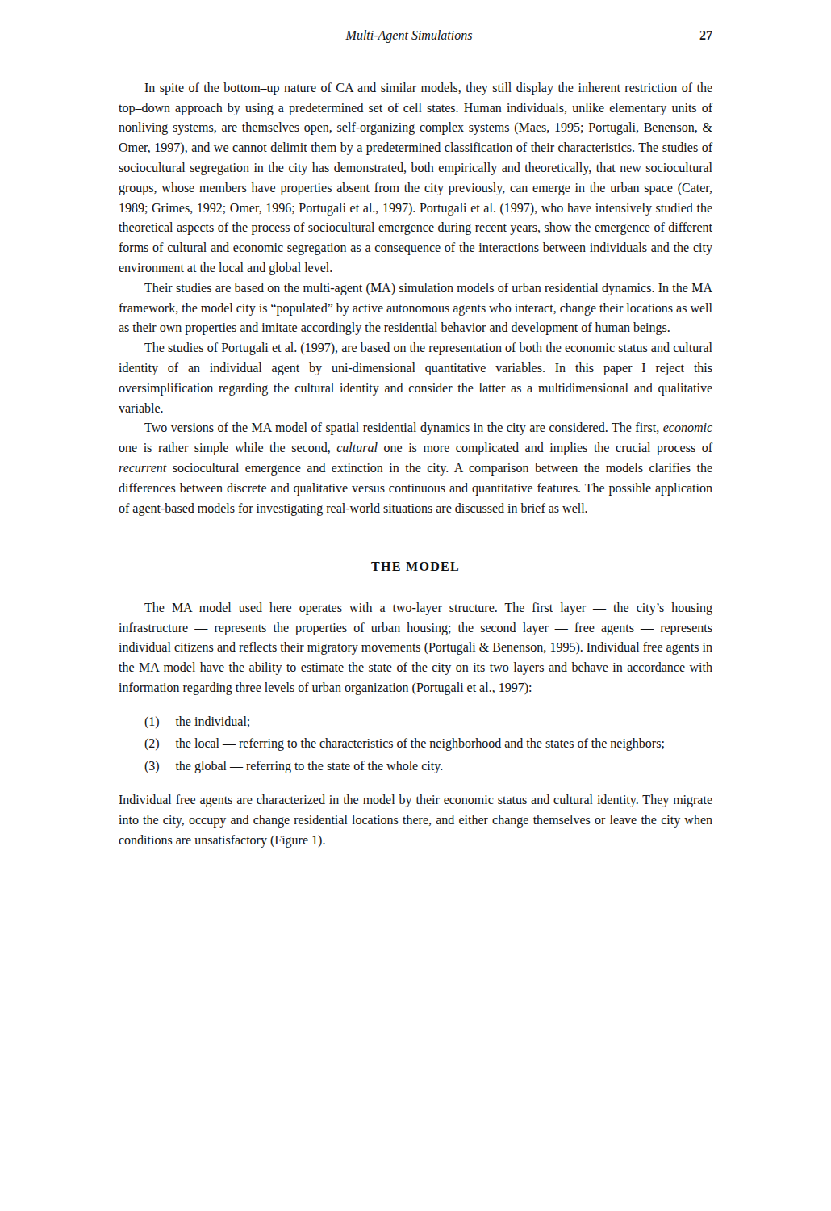Multi-Agent Simulations 27
In spite of the bottom–up nature of CA and similar models, they still display the inherent restriction of the top–down approach by using a predetermined set of cell states. Human individuals, unlike elementary units of nonliving systems, are themselves open, self-organizing complex systems (Maes, 1995; Portugali, Benenson, & Omer, 1997), and we cannot delimit them by a predetermined classification of their characteristics. The studies of sociocultural segregation in the city has demonstrated, both empirically and theoretically, that new sociocultural groups, whose members have properties absent from the city previously, can emerge in the urban space (Cater, 1989; Grimes, 1992; Omer, 1996; Portugali et al., 1997). Portugali et al. (1997), who have intensively studied the theoretical aspects of the process of sociocultural emergence during recent years, show the emergence of different forms of cultural and economic segregation as a consequence of the interactions between individuals and the city environment at the local and global level.
Their studies are based on the multi-agent (MA) simulation models of urban residential dynamics. In the MA framework, the model city is “populated” by active autonomous agents who interact, change their locations as well as their own properties and imitate accordingly the residential behavior and development of human beings.
The studies of Portugali et al. (1997), are based on the representation of both the economic status and cultural identity of an individual agent by uni-dimensional quantitative variables. In this paper I reject this oversimplification regarding the cultural identity and consider the latter as a multidimensional and qualitative variable.
Two versions of the MA model of spatial residential dynamics in the city are considered. The first, economic one is rather simple while the second, cultural one is more complicated and implies the crucial process of recurrent sociocultural emergence and extinction in the city. A comparison between the models clarifies the differences between discrete and qualitative versus continuous and quantitative features. The possible application of agent-based models for investigating real-world situations are discussed in brief as well.
The Model
The MA model used here operates with a two-layer structure. The first layer — the city’s housing infrastructure — represents the properties of urban housing; the second layer — free agents — represents individual citizens and reflects their migratory movements (Portugali & Benenson, 1995). Individual free agents in the MA model have the ability to estimate the state of the city on its two layers and behave in accordance with information regarding three levels of urban organization (Portugali et al., 1997):
the individual;
the local — referring to the characteristics of the neighborhood and the states of the neighbors;
the global — referring to the state of the whole city.
Individual free agents are characterized in the model by their economic status and cultural identity. They migrate into the city, occupy and change residential locations there, and either change themselves or leave the city when conditions are unsatisfactory (Figure 1).